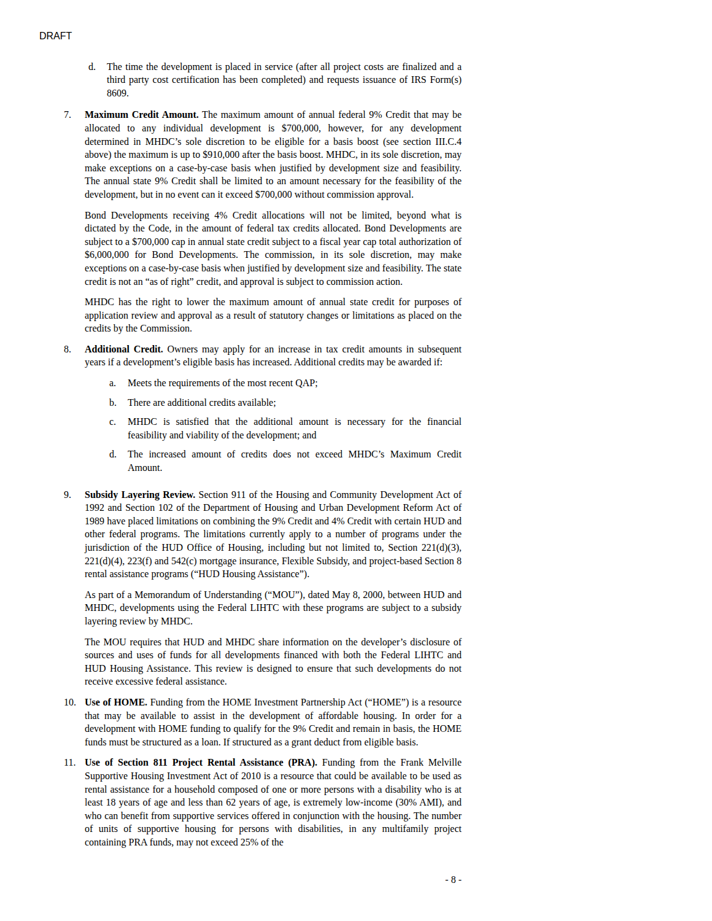DRAFT
d. The time the development is placed in service (after all project costs are finalized and a third party cost certification has been completed) and requests issuance of IRS Form(s) 8609.
7.
Maximum Credit Amount. The maximum amount of annual federal 9% Credit that may be allocated to any individual development is $700,000, however, for any development determined in MHDC’s sole discretion to be eligible for a basis boost (see section III.C.4 above) the maximum is up to $910,000 after the basis boost. MHDC, in its sole discretion, may make exceptions on a case-by-case basis when justified by development size and feasibility. The annual state 9% Credit shall be limited to an amount necessary for the feasibility of the development, but in no event can it exceed $700,000 without commission approval.
Bond Developments receiving 4% Credit allocations will not be limited, beyond what is dictated by the Code, in the amount of federal tax credits allocated. Bond Developments are subject to a $700,000 cap in annual state credit subject to a fiscal year cap total authorization of $6,000,000 for Bond Developments. The commission, in its sole discretion, may make exceptions on a case-by-case basis when justified by development size and feasibility. The state credit is not an “as of right” credit, and approval is subject to commission action.
MHDC has the right to lower the maximum amount of annual state credit for purposes of application review and approval as a result of statutory changes or limitations as placed on the credits by the Commission.
8.
Additional Credit. Owners may apply for an increase in tax credit amounts in subsequent years if a development’s eligible basis has increased. Additional credits may be awarded if:
a. Meets the requirements of the most recent QAP;
b. There are additional credits available;
c. MHDC is satisfied that the additional amount is necessary for the financial feasibility and viability of the development; and
d. The increased amount of credits does not exceed MHDC’s Maximum Credit Amount.
9.
Subsidy Layering Review. Section 911 of the Housing and Community Development Act of 1992 and Section 102 of the Department of Housing and Urban Development Reform Act of 1989 have placed limitations on combining the 9% Credit and 4% Credit with certain HUD and other federal programs. The limitations currently apply to a number of programs under the jurisdiction of the HUD Office of Housing, including but not limited to, Section 221(d)(3), 221(d)(4), 223(f) and 542(c) mortgage insurance, Flexible Subsidy, and project-based Section 8 rental assistance programs (“HUD Housing Assistance”).
As part of a Memorandum of Understanding (“MOU”), dated May 8, 2000, between HUD and MHDC, developments using the Federal LIHTC with these programs are subject to a subsidy layering review by MHDC.
The MOU requires that HUD and MHDC share information on the developer’s disclosure of sources and uses of funds for all developments financed with both the Federal LIHTC and HUD Housing Assistance. This review is designed to ensure that such developments do not receive excessive federal assistance.
10.
Use of HOME. Funding from the HOME Investment Partnership Act (“HOME”) is a resource that may be available to assist in the development of affordable housing. In order for a development with HOME funding to qualify for the 9% Credit and remain in basis, the HOME funds must be structured as a loan. If structured as a grant deduct from eligible basis.
11.
Use of Section 811 Project Rental Assistance (PRA). Funding from the Frank Melville Supportive Housing Investment Act of 2010 is a resource that could be available to be used as rental assistance for a household composed of one or more persons with a disability who is at least 18 years of age and less than 62 years of age, is extremely low-income (30% AMI), and who can benefit from supportive services offered in conjunction with the housing. The number of units of supportive housing for persons with disabilities, in any multifamily project containing PRA funds, may not exceed 25% of the
- 8 -